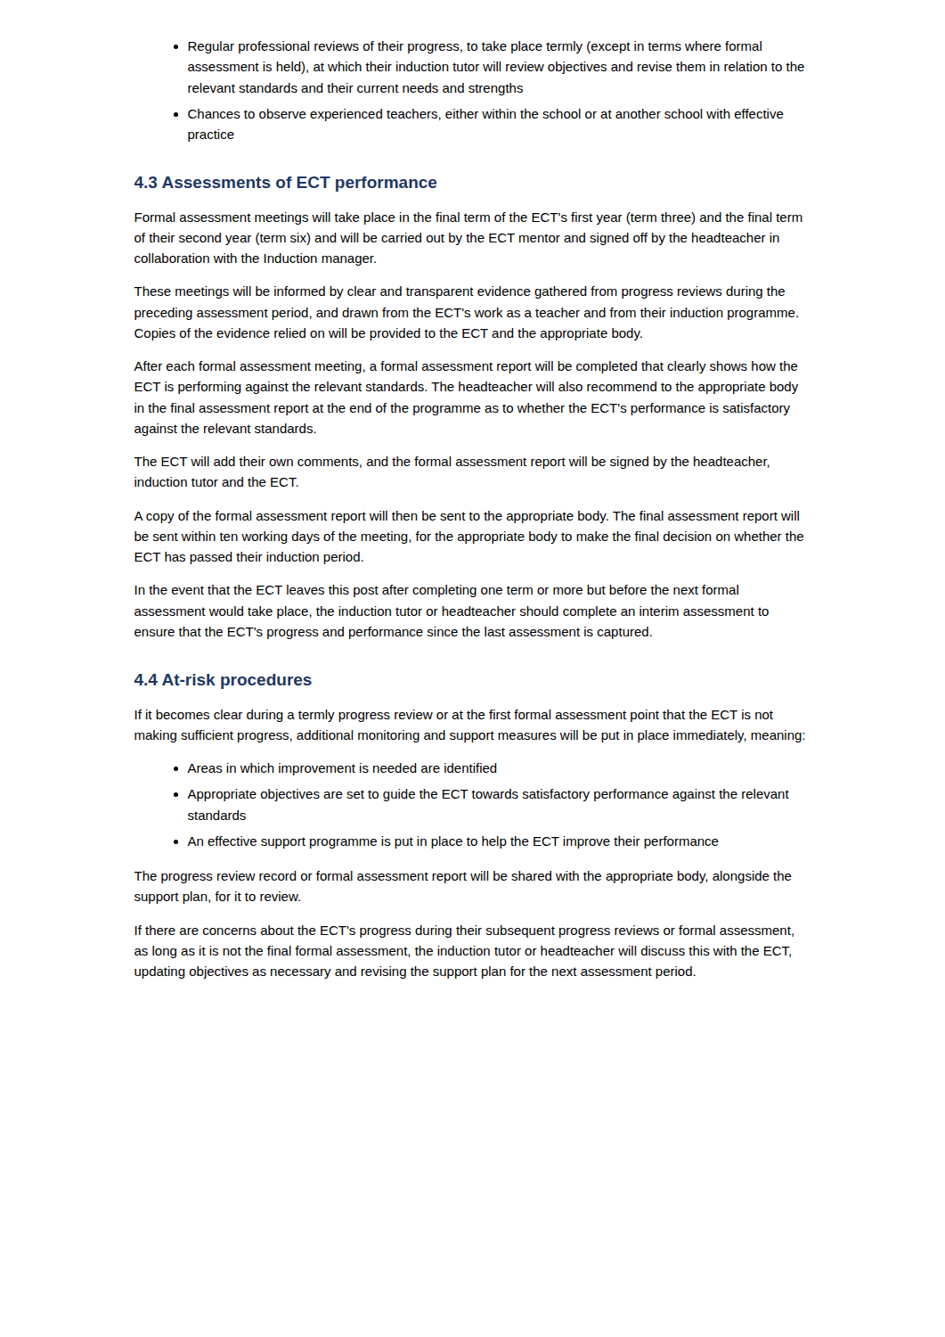Regular professional reviews of their progress, to take place termly (except in terms where formal assessment is held), at which their induction tutor will review objectives and revise them in relation to the relevant standards and their current needs and strengths
Chances to observe experienced teachers, either within the school or at another school with effective practice
4.3 Assessments of ECT performance
Formal assessment meetings will take place in the final term of the ECT's first year (term three) and the final term of their second year (term six) and will be carried out by the ECT mentor and signed off by the headteacher in collaboration with the Induction manager.
These meetings will be informed by clear and transparent evidence gathered from progress reviews during the preceding assessment period, and drawn from the ECT's work as a teacher and from their induction programme. Copies of the evidence relied on will be provided to the ECT and the appropriate body.
After each formal assessment meeting, a formal assessment report will be completed that clearly shows how the ECT is performing against the relevant standards. The headteacher will also recommend to the appropriate body in the final assessment report at the end of the programme as to whether the ECT's performance is satisfactory against the relevant standards.
The ECT will add their own comments, and the formal assessment report will be signed by the headteacher, induction tutor and the ECT.
A copy of the formal assessment report will then be sent to the appropriate body. The final assessment report will be sent within ten working days of the meeting, for the appropriate body to make the final decision on whether the ECT has passed their induction period.
In the event that the ECT leaves this post after completing one term or more but before the next formal assessment would take place, the induction tutor or headteacher should complete an interim assessment to ensure that the ECT's progress and performance since the last assessment is captured.
4.4 At-risk procedures
If it becomes clear during a termly progress review or at the first formal assessment point that the ECT is not making sufficient progress, additional monitoring and support measures will be put in place immediately, meaning:
Areas in which improvement is needed are identified
Appropriate objectives are set to guide the ECT towards satisfactory performance against the relevant standards
An effective support programme is put in place to help the ECT improve their performance
The progress review record or formal assessment report will be shared with the appropriate body, alongside the support plan, for it to review.
If there are concerns about the ECT's progress during their subsequent progress reviews or formal assessment, as long as it is not the final formal assessment, the induction tutor or headteacher will discuss this with the ECT, updating objectives as necessary and revising the support plan for the next assessment period.